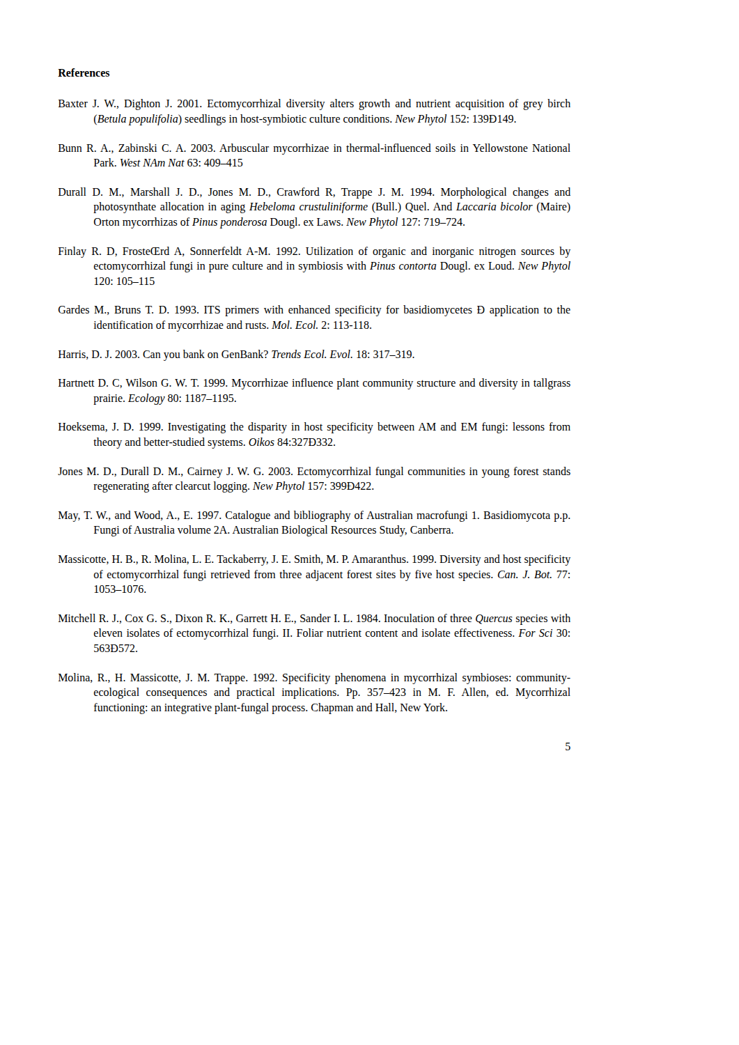References
Baxter J. W., Dighton J. 2001. Ectomycorrhizal diversity alters growth and nutrient acquisition of grey birch (Betula populifolia) seedlings in host-symbiotic culture conditions. New Phytol 152: 139Đ149.
Bunn R. A., Zabinski C. A. 2003. Arbuscular mycorrhizae in thermal-influenced soils in Yellowstone National Park. West NAm Nat 63: 409–415
Durall D. M., Marshall J. D., Jones M. D., Crawford R, Trappe J. M. 1994. Morphological changes and photosynthate allocation in aging Hebeloma crustuliniforme (Bull.) Quel. And Laccaria bicolor (Maire) Orton mycorrhizas of Pinus ponderosa Dougl. ex Laws. New Phytol 127: 719–724.
Finlay R. D, FrosteŒrd A, Sonnerfeldt A-M. 1992. Utilization of organic and inorganic nitrogen sources by ectomycorrhizal fungi in pure culture and in symbiosis with Pinus contorta Dougl. ex Loud. New Phytol 120: 105–115
Gardes M., Bruns T. D. 1993. ITS primers with enhanced specificity for basidiomycetes Đ application to the identification of mycorrhizae and rusts. Mol. Ecol. 2: 113-118.
Harris, D. J. 2003. Can you bank on GenBank? Trends Ecol. Evol. 18: 317–319.
Hartnett D. C, Wilson G. W. T. 1999. Mycorrhizae influence plant community structure and diversity in tallgrass prairie. Ecology 80: 1187–1195.
Hoeksema, J. D. 1999. Investigating the disparity in host specificity between AM and EM fungi: lessons from theory and better-studied systems. Oikos 84:327Đ332.
Jones M. D., Durall D. M., Cairney J. W. G. 2003. Ectomycorrhizal fungal communities in young forest stands regenerating after clearcut logging. New Phytol 157: 399Đ422.
May, T. W., and Wood, A., E. 1997. Catalogue and bibliography of Australian macrofungi 1. Basidiomycota p.p. Fungi of Australia volume 2A. Australian Biological Resources Study, Canberra.
Massicotte, H. B., R. Molina, L. E. Tackaberry, J. E. Smith, M. P. Amaranthus. 1999. Diversity and host specificity of ectomycorrhizal fungi retrieved from three adjacent forest sites by five host species. Can. J. Bot. 77: 1053–1076.
Mitchell R. J., Cox G. S., Dixon R. K., Garrett H. E., Sander I. L. 1984. Inoculation of three Quercus species with eleven isolates of ectomycorrhizal fungi. II. Foliar nutrient content and isolate effectiveness. For Sci 30: 563Đ572.
Molina, R., H. Massicotte, J. M. Trappe. 1992. Specificity phenomena in mycorrhizal symbioses: community-ecological consequences and practical implications. Pp. 357–423 in M. F. Allen, ed. Mycorrhizal functioning: an integrative plant-fungal process. Chapman and Hall, New York.
5